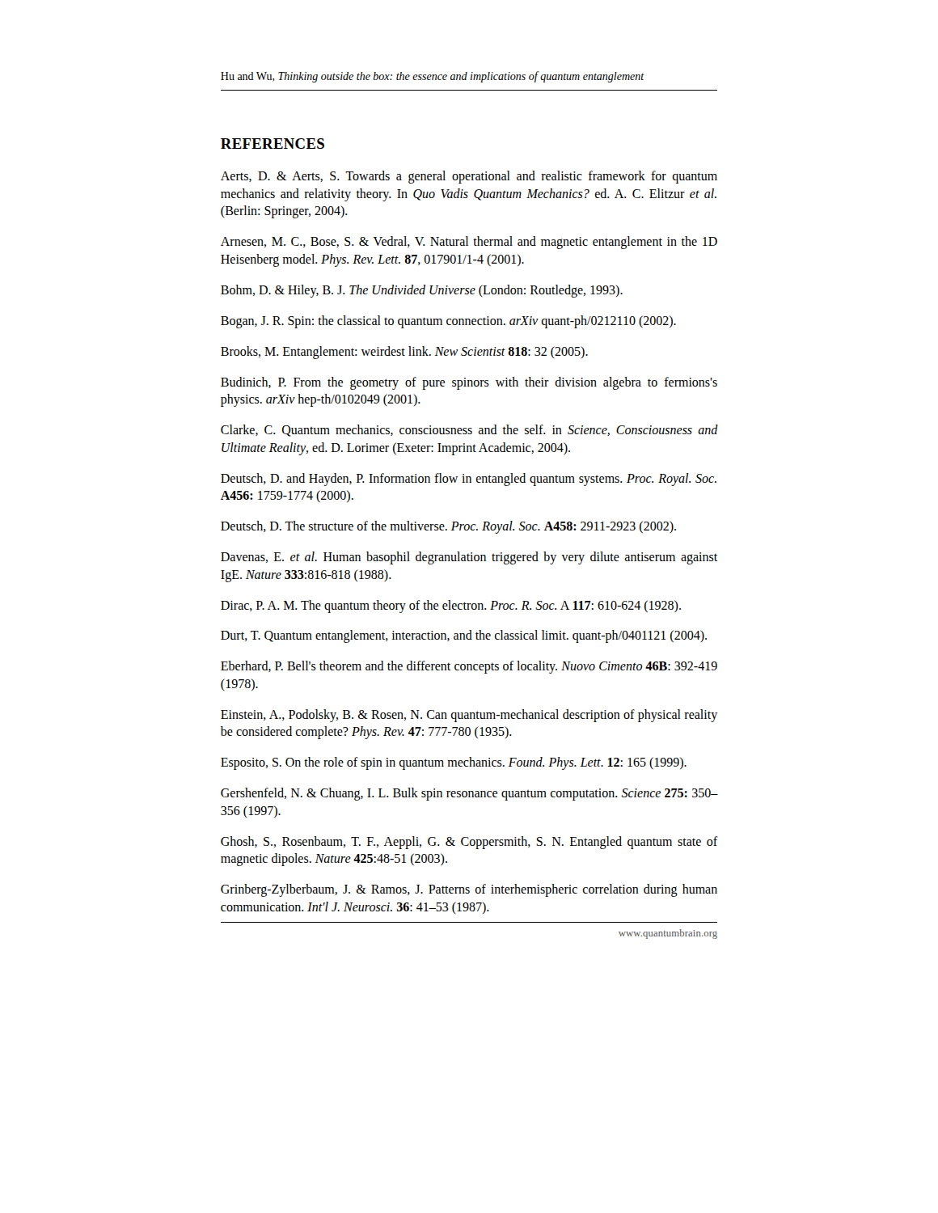Hu and Wu, Thinking outside the box: the essence and implications of quantum entanglement
REFERENCES
Aerts, D. & Aerts, S. Towards a general operational and realistic framework for quantum mechanics and relativity theory. In Quo Vadis Quantum Mechanics? ed. A. C. Elitzur et al. (Berlin: Springer, 2004).
Arnesen, M. C., Bose, S. & Vedral, V. Natural thermal and magnetic entanglement in the 1D Heisenberg model. Phys. Rev. Lett. 87, 017901/1-4 (2001).
Bohm, D. & Hiley, B. J. The Undivided Universe (London: Routledge, 1993).
Bogan, J. R. Spin: the classical to quantum connection. arXiv quant-ph/0212110 (2002).
Brooks, M. Entanglement: weirdest link. New Scientist 818: 32 (2005).
Budinich, P. From the geometry of pure spinors with their division algebra to fermions's physics. arXiv hep-th/0102049 (2001).
Clarke, C. Quantum mechanics, consciousness and the self. in Science, Consciousness and Ultimate Reality, ed. D. Lorimer (Exeter: Imprint Academic, 2004).
Deutsch, D. and Hayden, P. Information flow in entangled quantum systems. Proc. Royal. Soc. A456: 1759-1774 (2000).
Deutsch, D. The structure of the multiverse. Proc. Royal. Soc. A458: 2911-2923 (2002).
Davenas, E. et al. Human basophil degranulation triggered by very dilute antiserum against IgE. Nature 333:816-818 (1988).
Dirac, P. A. M. The quantum theory of the electron. Proc. R. Soc. A 117: 610-624 (1928).
Durt, T. Quantum entanglement, interaction, and the classical limit. quant-ph/0401121 (2004).
Eberhard, P. Bell's theorem and the different concepts of locality. Nuovo Cimento 46B: 392-419 (1978).
Einstein, A., Podolsky, B. & Rosen, N. Can quantum-mechanical description of physical reality be considered complete? Phys. Rev. 47: 777-780 (1935).
Esposito, S. On the role of spin in quantum mechanics. Found. Phys. Lett. 12: 165 (1999).
Gershenfeld, N. & Chuang, I. L. Bulk spin resonance quantum computation. Science 275: 350–356 (1997).
Ghosh, S., Rosenbaum, T. F., Aeppli, G. & Coppersmith, S. N. Entangled quantum state of magnetic dipoles. Nature 425:48-51 (2003).
Grinberg-Zylberbaum, J. & Ramos, J. Patterns of interhemispheric correlation during human communication. Int'l J. Neurosci. 36: 41–53 (1987).
www.quantumbrain.org